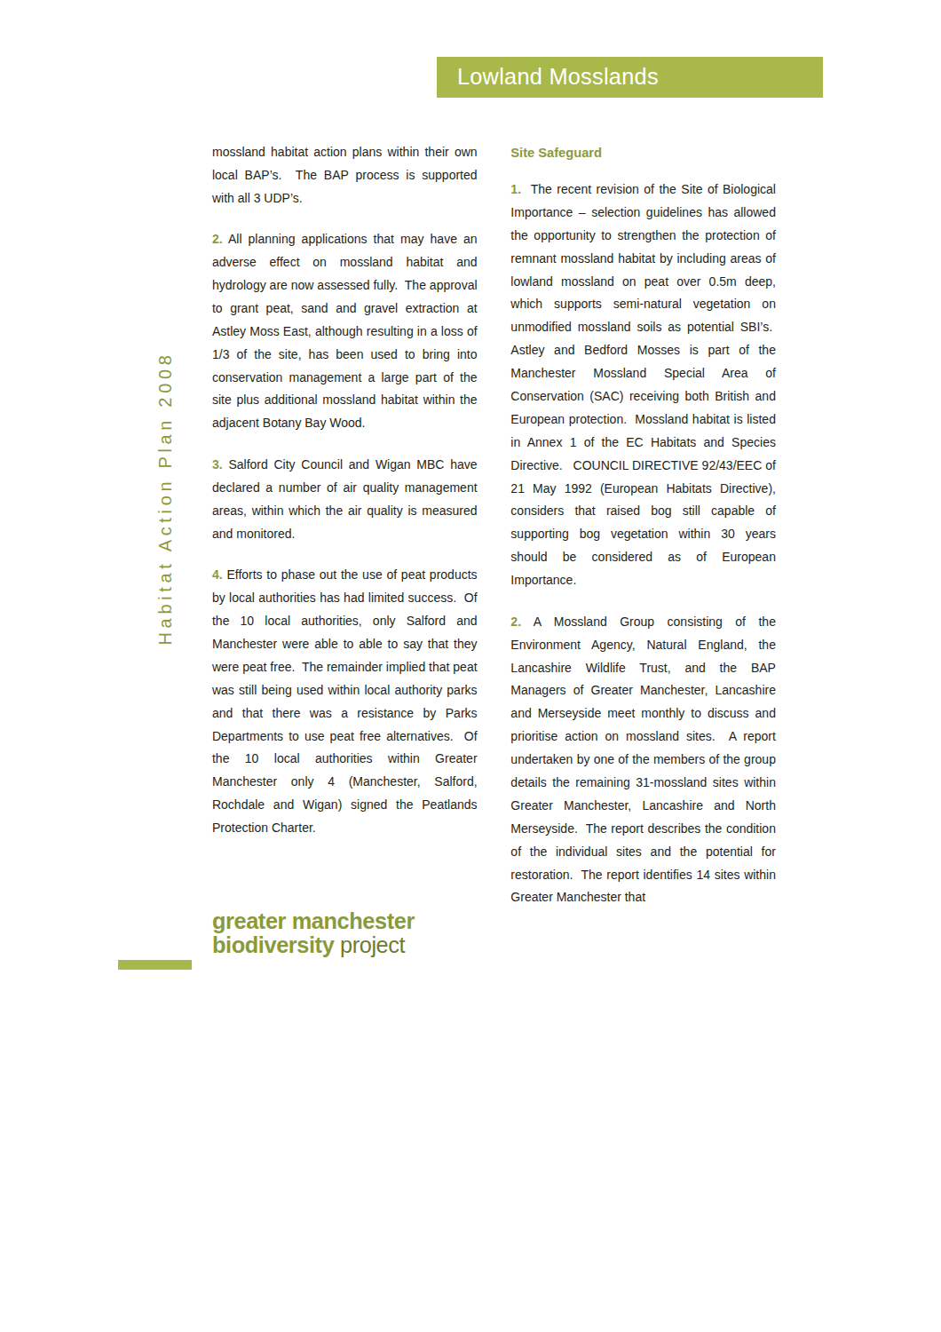Habitat Action Plan 2008
Lowland Mosslands
mossland habitat action plans within their own local BAP’s. The BAP process is supported with all 3 UDP’s.
2. All planning applications that may have an adverse effect on mossland habitat and hydrology are now assessed fully. The approval to grant peat, sand and gravel extraction at Astley Moss East, although resulting in a loss of 1/3 of the site, has been used to bring into conservation management a large part of the site plus additional mossland habitat within the adjacent Botany Bay Wood.
3. Salford City Council and Wigan MBC have declared a number of air quality management areas, within which the air quality is measured and monitored.
4. Efforts to phase out the use of peat products by local authorities has had limited success. Of the 10 local authorities, only Salford and Manchester were able to able to say that they were peat free. The remainder implied that peat was still being used within local authority parks and that there was a resistance by Parks Departments to use peat free alternatives. Of the 10 local authorities within Greater Manchester only 4 (Manchester, Salford, Rochdale and Wigan) signed the Peatlands Protection Charter.
Site Safeguard
1. The recent revision of the Site of Biological Importance – selection guidelines has allowed the opportunity to strengthen the protection of remnant mossland habitat by including areas of lowland mossland on peat over 0.5m deep, which supports semi-natural vegetation on unmodified mossland soils as potential SBI’s. Astley and Bedford Mosses is part of the Manchester Mossland Special Area of Conservation (SAC) receiving both British and European protection. Mossland habitat is listed in Annex 1 of the EC Habitats and Species Directive. COUNCIL DIRECTIVE 92/43/EEC of 21 May 1992 (European Habitats Directive), considers that raised bog still capable of supporting bog vegetation within 30 years should be considered as of European Importance.
2. A Mossland Group consisting of the Environment Agency, Natural England, the Lancashire Wildlife Trust, and the BAP Managers of Greater Manchester, Lancashire and Merseyside meet monthly to discuss and prioritise action on mossland sites. A report undertaken by one of the members of the group details the remaining 31-mossland sites within Greater Manchester, Lancashire and North Merseyside. The report describes the condition of the individual sites and the potential for restoration. The report identifies 14 sites within Greater Manchester that
greater manchester
biodiversity project